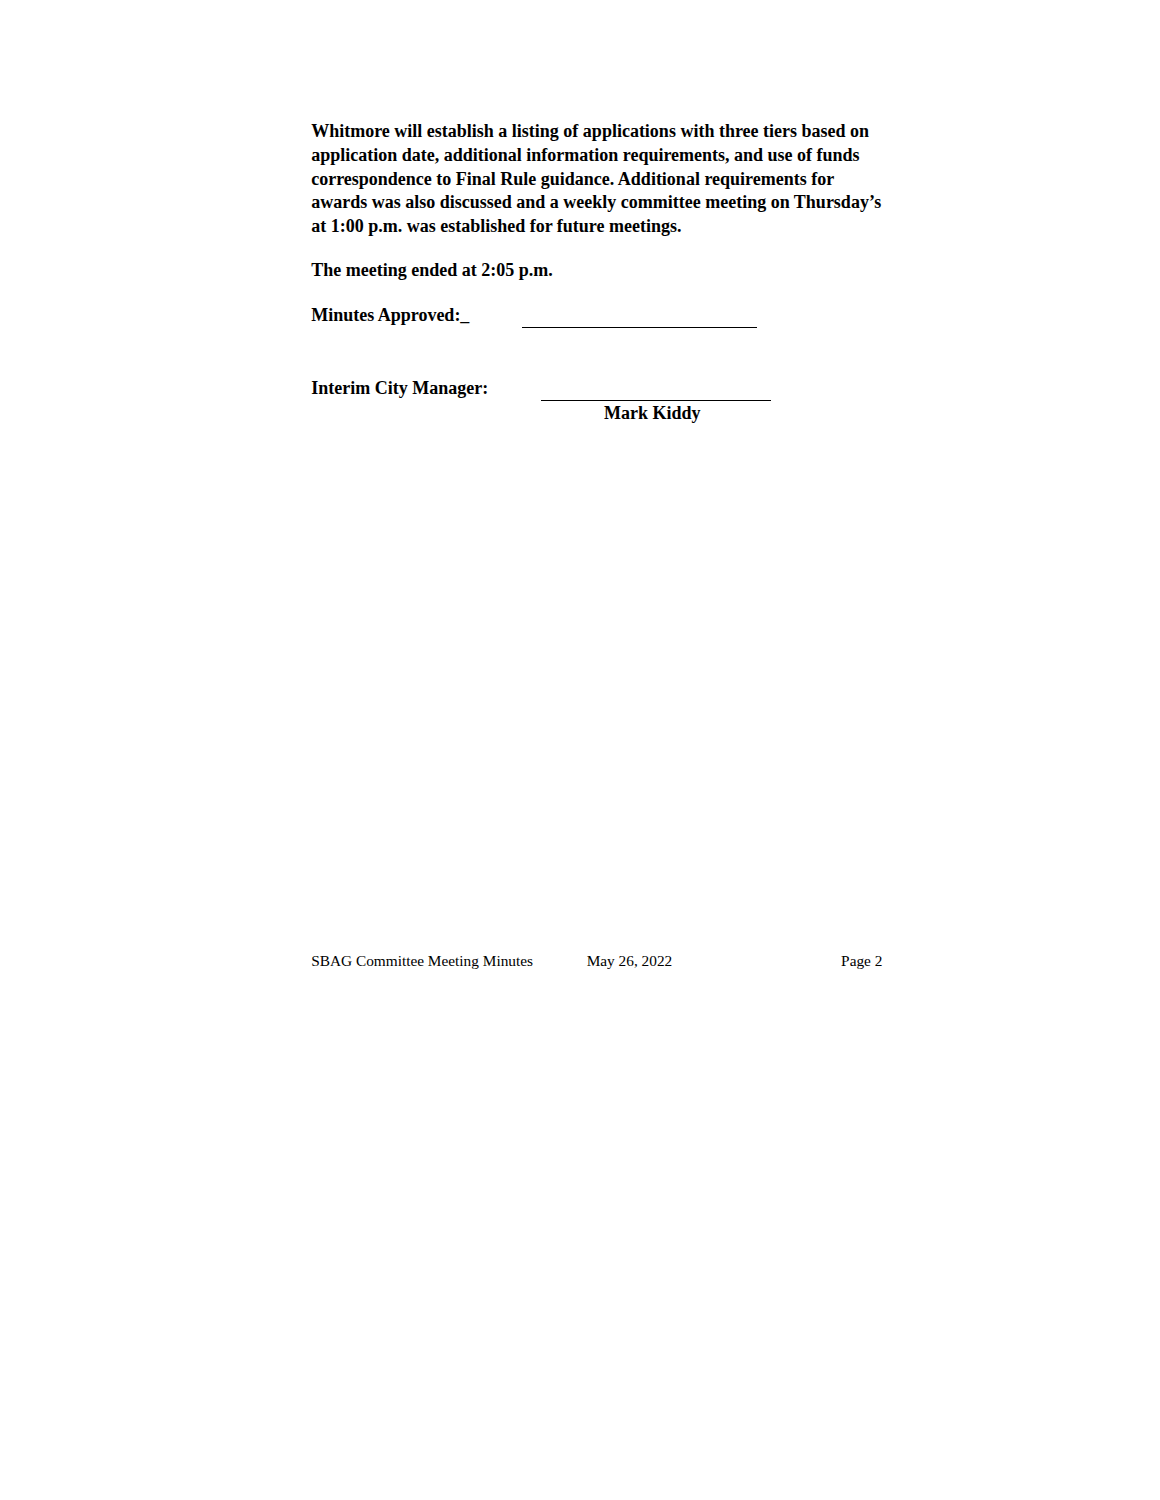Whitmore will establish a listing of applications with three tiers based on application date, additional information requirements, and use of funds correspondence to Final Rule guidance. Additional requirements for awards was also discussed and a weekly committee meeting on Thursday’s at 1:00 p.m. was established for future meetings.
The meeting ended at 2:05 p.m.
Minutes Approved:_
Interim City Manager:
Mark Kiddy
SBAG Committee Meeting Minutes
May 26, 2022
Page 2